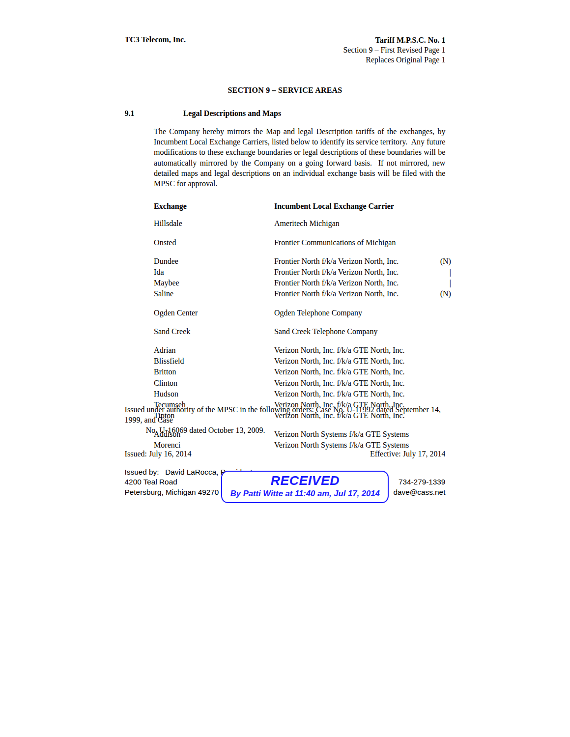TC3 Telecom, Inc.
Tariff M.P.S.C. No. 1
Section 9 – First Revised Page 1
Replaces Original Page 1
SECTION 9 – SERVICE AREAS
9.1 Legal Descriptions and Maps
The Company hereby mirrors the Map and legal Description tariffs of the exchanges, by Incumbent Local Exchange Carriers, listed below to identify its service territory. Any future modifications to these exchange boundaries or legal descriptions of these boundaries will be automatically mirrored by the Company on a going forward basis. If not mirrored, new detailed maps and legal descriptions on an individual exchange basis will be filed with the MPSC for approval.
| Exchange | Incumbent Local Exchange Carrier | |
| --- | --- | --- |
| Hillsdale | Ameritech Michigan | |
| Onsted | Frontier Communications of Michigan | |
| Dundee | Frontier North f/k/a Verizon North, Inc. | (N) |
| Ida | Frontier North f/k/a Verizon North, Inc. | / |
| Maybee | Frontier North f/k/a Verizon North, Inc. | / |
| Saline | Frontier North f/k/a Verizon North, Inc. | (N) |
| Ogden Center | Ogden Telephone Company | |
| Sand Creek | Sand Creek Telephone Company | |
| Adrian | Verizon North, Inc. f/k/a GTE North, Inc. | |
| Blissfield | Verizon North, Inc. f/k/a GTE North, Inc. | |
| Britton | Verizon North, Inc. f/k/a GTE North, Inc. | |
| Clinton | Verizon North, Inc. f/k/a GTE North, Inc. | |
| Hudson | Verizon North, Inc. f/k/a GTE North, Inc. | |
| Tecumseh | Verizon North, Inc. f/k/a GTE North, Inc. | |
| Tipton | Verizon North, Inc. f/k/a GTE North, Inc. | |
| Addison | Verizon North Systems f/k/a GTE Systems | |
| Morenci | Verizon North Systems f/k/a GTE Systems | |
Issued under authority of the MPSC in the following orders: Case No. U-11992 dated September 14, 1999, and Case No. U-16069 dated October 13, 2009.
Issued: July 16, 2014 Effective: July 17, 2014
Issued by: David LaRocca, President
4200 Teal Road
Petersburg, Michigan 49270
734-279-1339
dave@cass.net
RECEIVED
By Patti Witte at 11:40 am, Jul 17, 2014